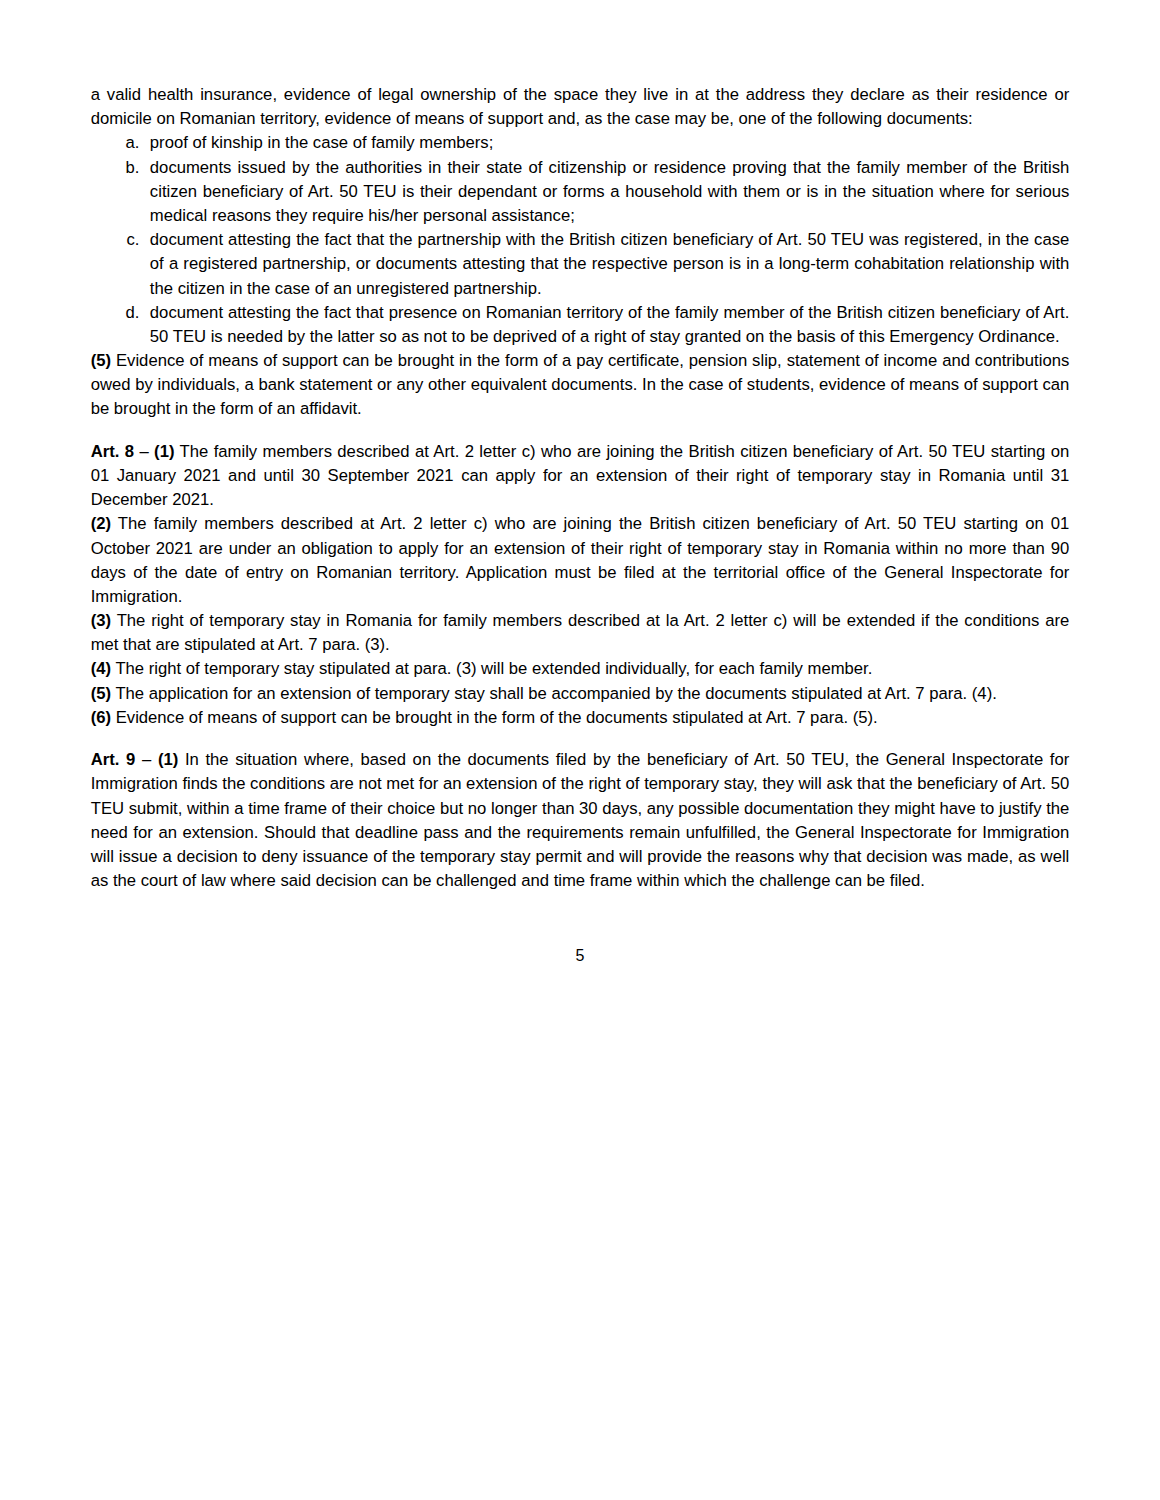a valid health insurance, evidence of legal ownership of the space they live in at the address they declare as their residence or domicile on Romanian territory, evidence of means of support and, as the case may be, one of the following documents:
proof of kinship in the case of family members;
documents issued by the authorities in their state of citizenship or residence proving that the family member of the British citizen beneficiary of Art. 50 TEU is their dependant or forms a household with them or is in the situation where for serious medical reasons they require his/her personal assistance;
document attesting the fact that the partnership with the British citizen beneficiary of Art. 50 TEU was registered, in the case of a registered partnership, or documents attesting that the respective person is in a long-term cohabitation relationship with the citizen in the case of an unregistered partnership.
document attesting the fact that presence on Romanian territory of the family member of the British citizen beneficiary of Art. 50 TEU is needed by the latter so as not to be deprived of a right of stay granted on the basis of this Emergency Ordinance.
(5) Evidence of means of support can be brought in the form of a pay certificate, pension slip, statement of income and contributions owed by individuals, a bank statement or any other equivalent documents. In the case of students, evidence of means of support can be brought in the form of an affidavit.
Art. 8 – (1) The family members described at Art. 2 letter c) who are joining the British citizen beneficiary of Art. 50 TEU starting on 01 January 2021 and until 30 September 2021 can apply for an extension of their right of temporary stay in Romania until 31 December 2021.
(2) The family members described at Art. 2 letter c) who are joining the British citizen beneficiary of Art. 50 TEU starting on 01 October 2021 are under an obligation to apply for an extension of their right of temporary stay in Romania within no more than 90 days of the date of entry on Romanian territory. Application must be filed at the territorial office of the General Inspectorate for Immigration.
(3) The right of temporary stay in Romania for family members described at la Art. 2 letter c) will be extended if the conditions are met that are stipulated at Art. 7 para. (3).
(4) The right of temporary stay stipulated at para. (3) will be extended individually, for each family member.
(5) The application for an extension of temporary stay shall be accompanied by the documents stipulated at Art. 7 para. (4).
(6) Evidence of means of support can be brought in the form of the documents stipulated at Art. 7 para. (5).
Art. 9 – (1) In the situation where, based on the documents filed by the beneficiary of Art. 50 TEU, the General Inspectorate for Immigration finds the conditions are not met for an extension of the right of temporary stay, they will ask that the beneficiary of Art. 50 TEU submit, within a time frame of their choice but no longer than 30 days, any possible documentation they might have to justify the need for an extension. Should that deadline pass and the requirements remain unfulfilled, the General Inspectorate for Immigration will issue a decision to deny issuance of the temporary stay permit and will provide the reasons why that decision was made, as well as the court of law where said decision can be challenged and time frame within which the challenge can be filed.
5